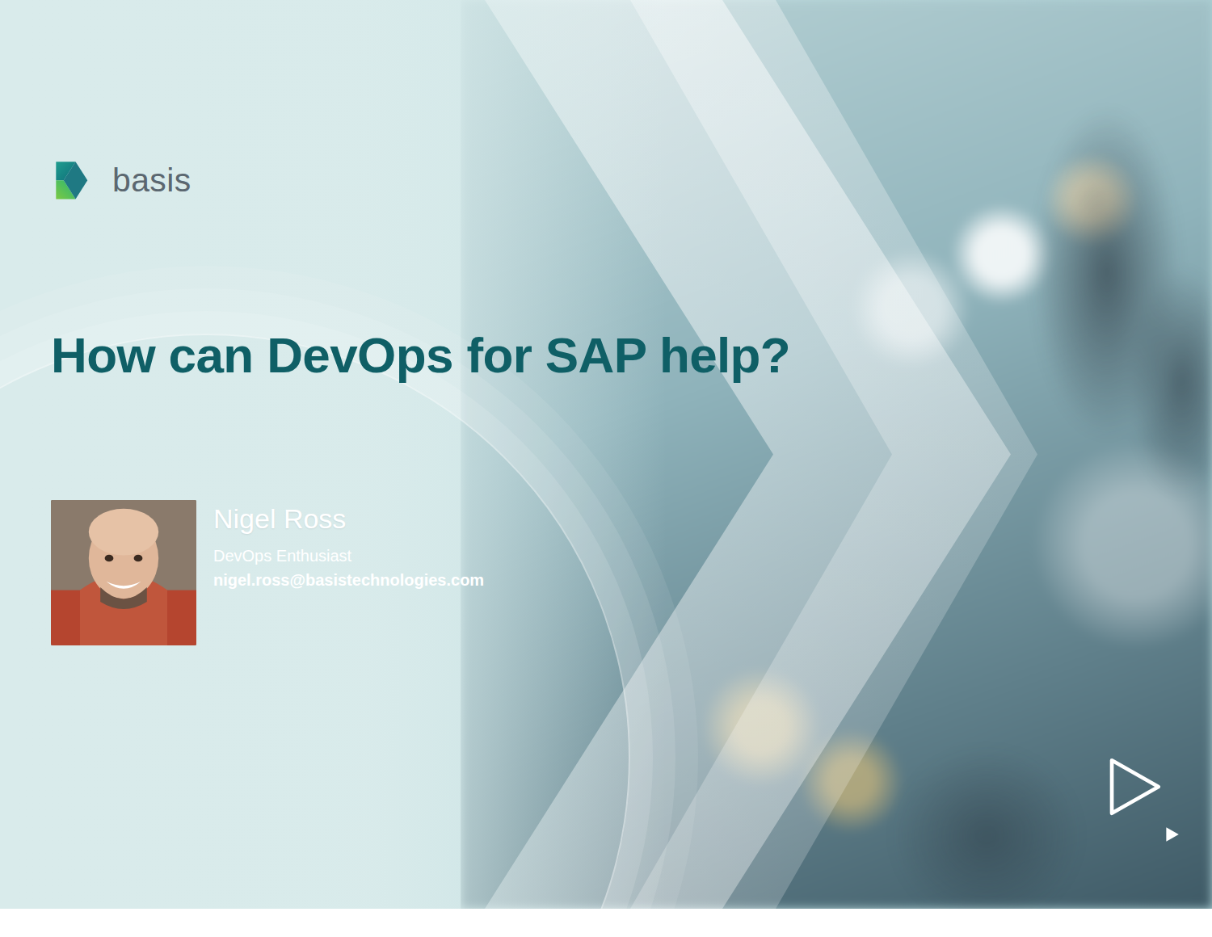basis
How can DevOps for SAP help?
Nigel Ross
DevOps Enthusiast
nigel.ross@basistechnologies.com